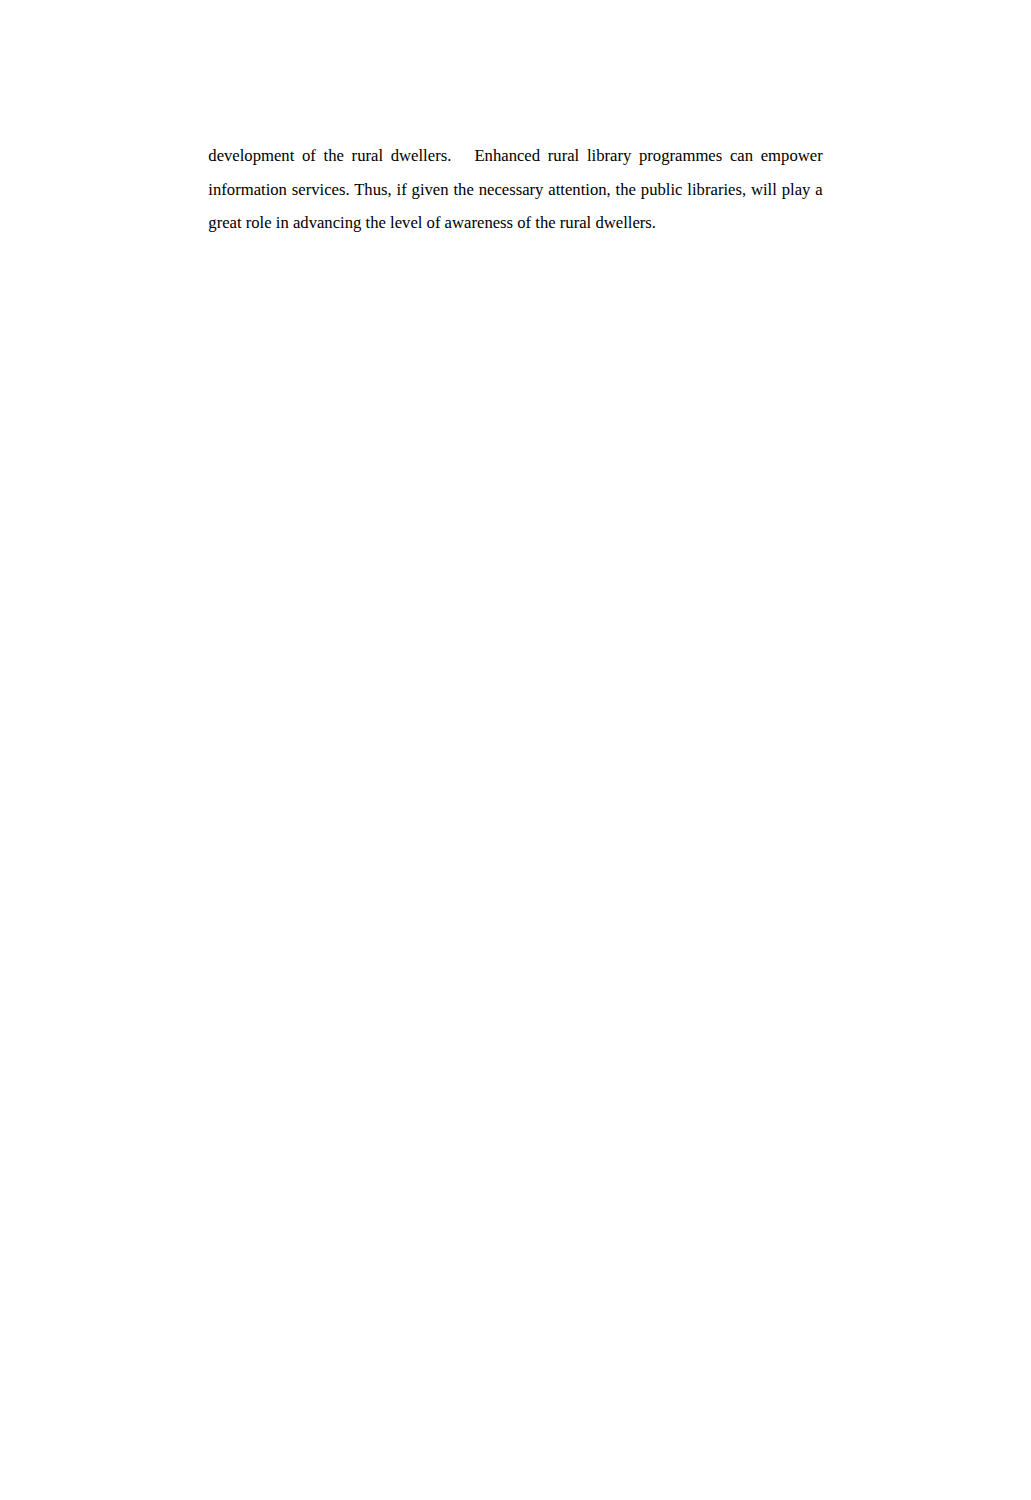development of the rural dwellers. Enhanced rural library programmes can empower information services. Thus, if given the necessary attention, the public libraries, will play a great role in advancing the level of awareness of the rural dwellers.